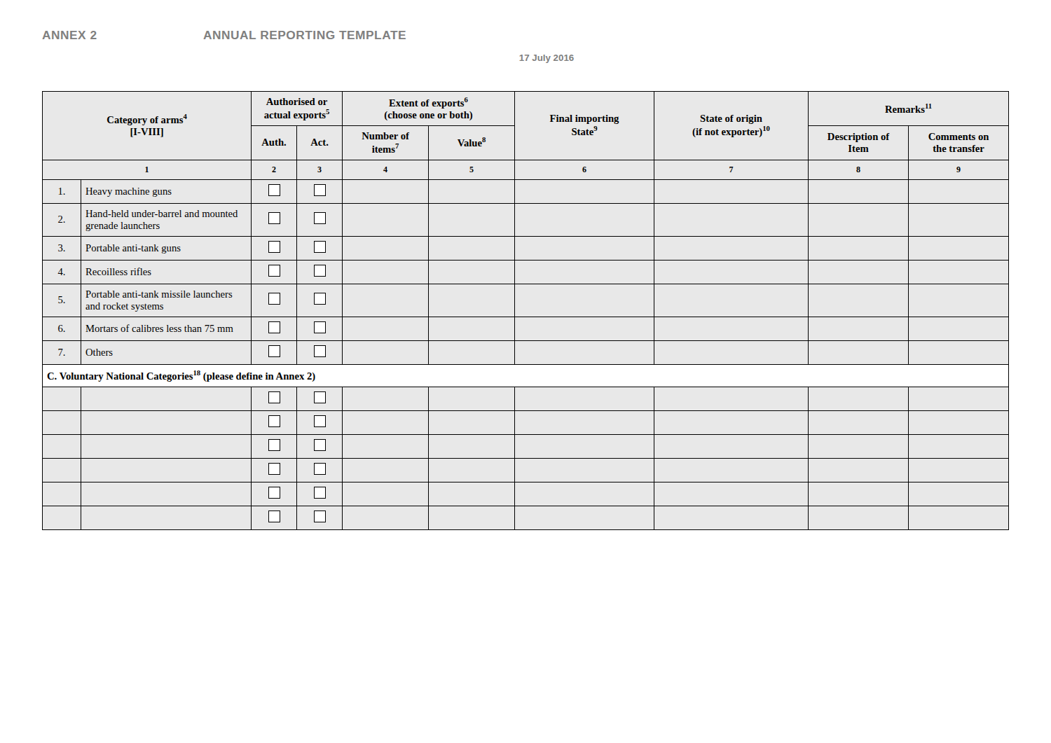ANNEX 2 ANNUAL REPORTING TEMPLATE
17 July 2016
| Category of arms 4 [I-VIII] | Authorised or actual exports 5 | Extent of exports 6 (choose one or both) | Final importing State 9 | State of origin (if not exporter) 10 | Remarks 11 |
| --- | --- | --- | --- | --- | --- |
| Auth. | Act. | Number of items 7 | Value 8 | Description of Item | Comments on the transfer |
| 1 | 2 | 3 | 4 | 5 | 6 | 7 | 8 | 9 |
| 1. | Heavy machine guns | | | | | | | | |
| 2. | Hand-held under-barrel and mounted grenade launchers | | | | | | | | |
| 3. | Portable anti-tank guns | | | | | | | | |
| 4. | Recoilless rifles | | | | | | | | |
| 5. | Portable anti-tank missile launchers and rocket systems | | | | | | | | |
| 6. | Mortars of calibres less than 75 mm | | | | | | | | |
| 7. | Others | | | | | | | | |
| C. Voluntary National Categories 18 (please define in Annex 2) |